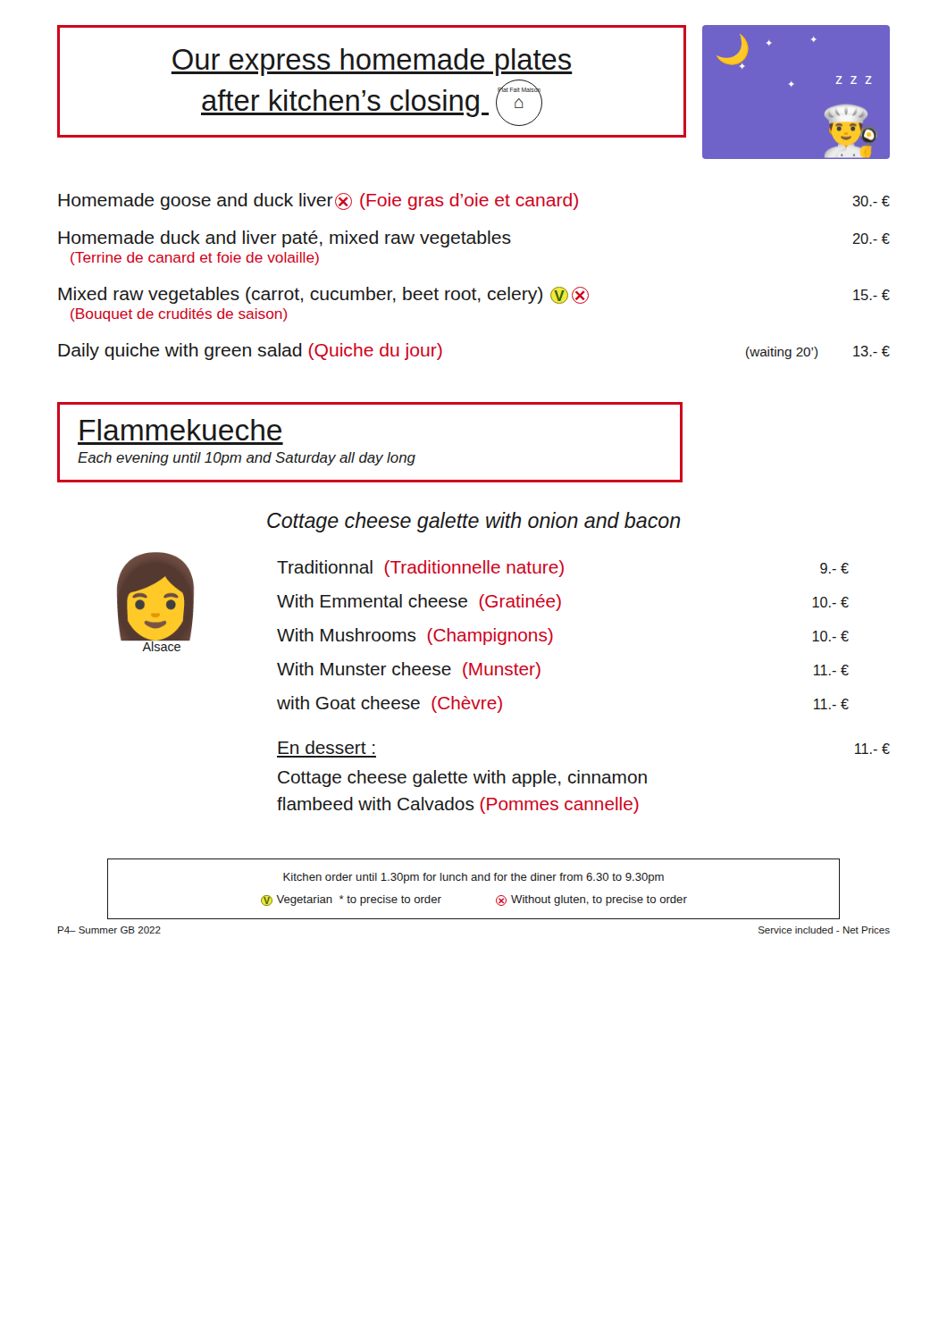Our express homemade plates
after kitchen’s closing Plat Fait Maison ⌂
🌙 ✦ ✦ ✦ ✦ z z z 👨‍🍳
Homemade goose and duck liver✕ (Foie gras d’oie et canard) 30.- €
Homemade duck and liver paté, mixed raw vegetables 20.- €
(Terrine de canard et foie de volaille)
Mixed raw vegetables (carrot, cucumber, beet root, celery) V✕ 15.- €
(Bouquet de crudités de saison)
Daily quiche with green salad (Quiche du jour) (waiting 20’) 13.- €
Flammekueche
Each evening until 10pm and Saturday all day long
Cottage cheese galette with onion and bacon
👩 Alsace
Traditionnal (Traditionnelle nature) 9.- €
With Emmental cheese (Gratinée) 10.- €
With Mushrooms (Champignons) 10.- €
With Munster cheese (Munster) 11.- €
with Goat cheese (Chèvre) 11.- €
En dessert : 11.- €
Cottage cheese galette with apple, cinnamon
flambeed with Calvados (Pommes cannelle)
Kitchen order until 1.30pm for lunch and for the diner from 6.30 to 9.30pm
V Vegetarian * to precise to order ✕ Without gluten, to precise to order
P4– Summer GB 2022 Service included - Net Prices